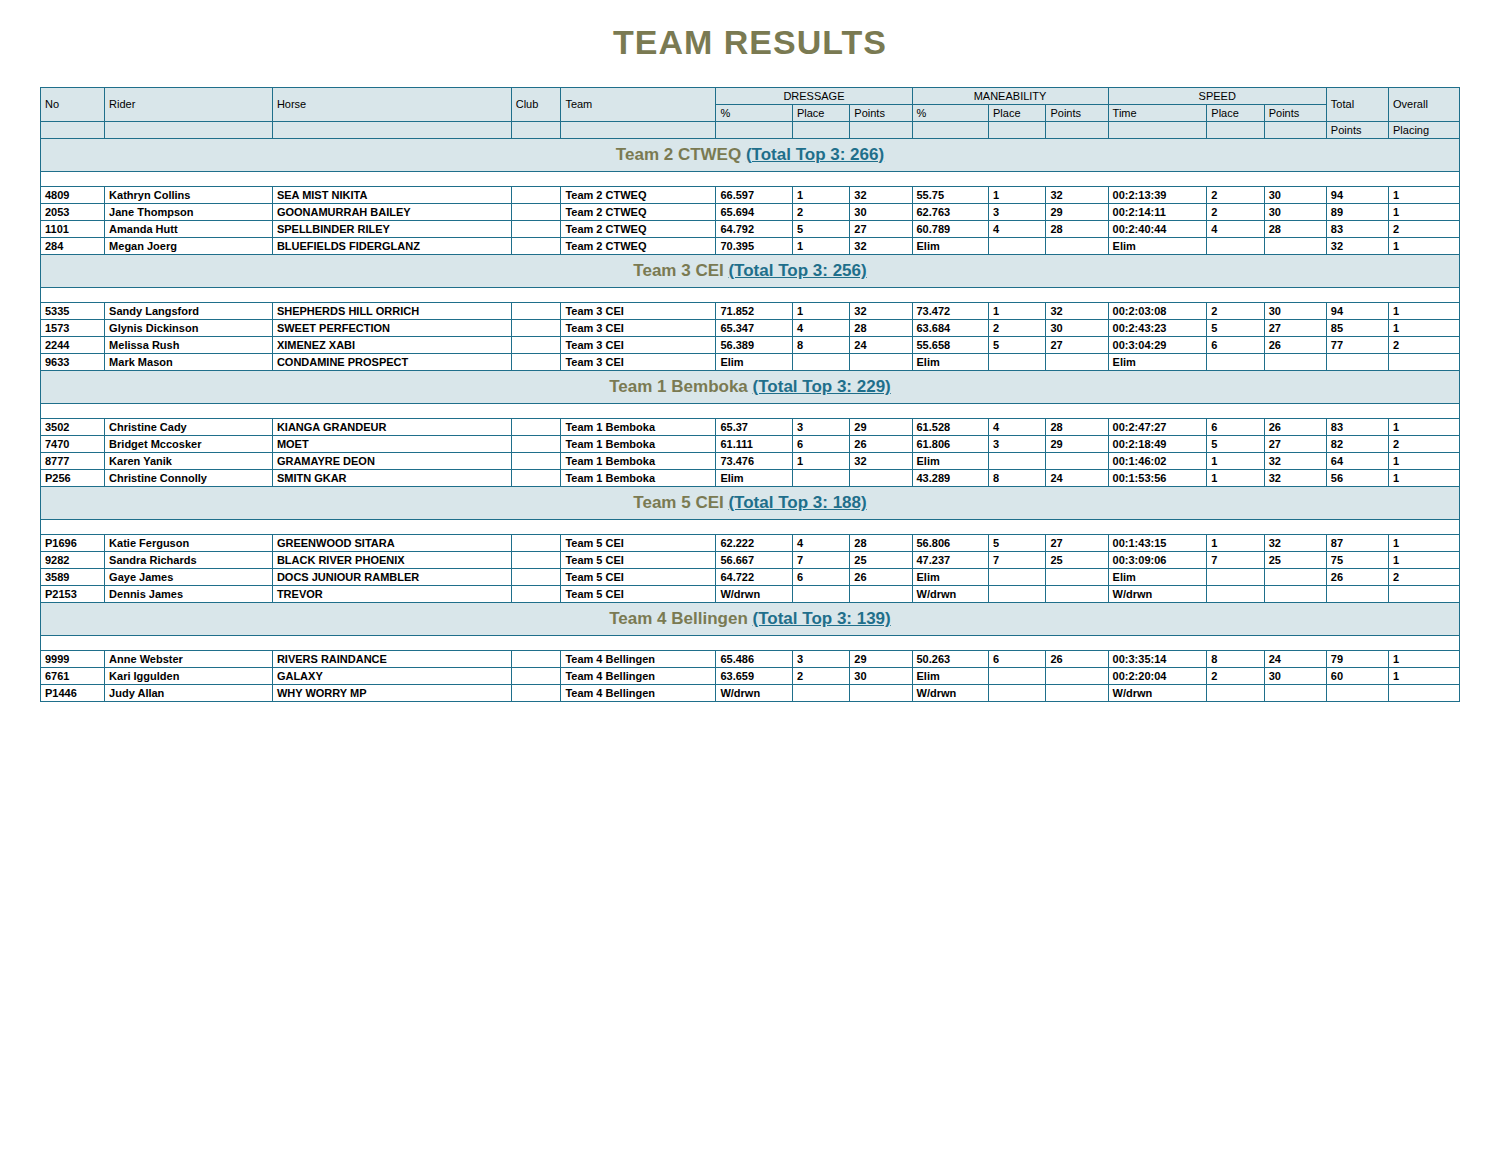TEAM RESULTS
| No | Rider | Horse | Club | Team | DRESSAGE | MANEABILITY | SPEED | Total | Overall |
| --- | --- | --- | --- | --- | --- | --- | --- | --- | --- |
| % | Place | Points | % | Place | Points | Time | Place | Points |
| | | | | | | | | | | | | | | Points | Placing |
| Team 2 CTWEQ (Total Top 3: 266) |
| 4809 | Kathryn Collins | SEA MIST NIKITA | | Team 2 CTWEQ | 66.597 | 1 | 32 | 55.75 | 1 | 32 | 00:2:13:39 | 2 | 30 | 94 | 1 |
| 2053 | Jane Thompson | GOONAMURRAH BAILEY | | Team 2 CTWEQ | 65.694 | 2 | 30 | 62.763 | 3 | 29 | 00:2:14:11 | 2 | 30 | 89 | 1 |
| 1101 | Amanda Hutt | SPELLBINDER RILEY | | Team 2 CTWEQ | 64.792 | 5 | 27 | 60.789 | 4 | 28 | 00:2:40:44 | 4 | 28 | 83 | 2 |
| 284 | Megan Joerg | BLUEFIELDS FIDERGLANZ | | Team 2 CTWEQ | 70.395 | 1 | 32 | Elim | | | Elim | | | 32 | 1 |
| Team 3 CEI (Total Top 3: 256) |
| 5335 | Sandy Langsford | SHEPHERDS HILL ORRICH | | Team 3 CEI | 71.852 | 1 | 32 | 73.472 | 1 | 32 | 00:2:03:08 | 2 | 30 | 94 | 1 |
| 1573 | Glynis Dickinson | SWEET PERFECTION | | Team 3 CEI | 65.347 | 4 | 28 | 63.684 | 2 | 30 | 00:2:43:23 | 5 | 27 | 85 | 1 |
| 2244 | Melissa Rush | XIMENEZ XABI | | Team 3 CEI | 56.389 | 8 | 24 | 55.658 | 5 | 27 | 00:3:04:29 | 6 | 26 | 77 | 2 |
| 9633 | Mark Mason | CONDAMINE PROSPECT | | Team 3 CEI | Elim | | | Elim | | | Elim | | | | |
| Team 1 Bemboka (Total Top 3: 229) |
| 3502 | Christine Cady | KIANGA GRANDEUR | | Team 1 Bemboka | 65.37 | 3 | 29 | 61.528 | 4 | 28 | 00:2:47:27 | 6 | 26 | 83 | 1 |
| 7470 | Bridget Mccosker | MOET | | Team 1 Bemboka | 61.111 | 6 | 26 | 61.806 | 3 | 29 | 00:2:18:49 | 5 | 27 | 82 | 2 |
| 8777 | Karen Yanik | GRAMAYRE DEON | | Team 1 Bemboka | 73.476 | 1 | 32 | Elim | | | 00:1:46:02 | 1 | 32 | 64 | 1 |
| P256 | Christine Connolly | SMITN GKAR | | Team 1 Bemboka | Elim | | | 43.289 | 8 | 24 | 00:1:53:56 | 1 | 32 | 56 | 1 |
| Team 5 CEI (Total Top 3: 188) |
| P1696 | Katie Ferguson | GREENWOOD SITARA | | Team 5 CEI | 62.222 | 4 | 28 | 56.806 | 5 | 27 | 00:1:43:15 | 1 | 32 | 87 | 1 |
| 9282 | Sandra Richards | BLACK RIVER PHOENIX | | Team 5 CEI | 56.667 | 7 | 25 | 47.237 | 7 | 25 | 00:3:09:06 | 7 | 25 | 75 | 1 |
| 3589 | Gaye James | DOCS JUNIOUR RAMBLER | | Team 5 CEI | 64.722 | 6 | 26 | Elim | | | Elim | | | 26 | 2 |
| P2153 | Dennis James | TREVOR | | Team 5 CEI | W/drwn | | | W/drwn | | | W/drwn | | | | |
| Team 4 Bellingen (Total Top 3: 139) |
| 9999 | Anne Webster | RIVERS RAINDANCE | | Team 4 Bellingen | 65.486 | 3 | 29 | 50.263 | 6 | 26 | 00:3:35:14 | 8 | 24 | 79 | 1 |
| 6761 | Kari Iggulden | GALAXY | | Team 4 Bellingen | 63.659 | 2 | 30 | Elim | | | 00:2:20:04 | 2 | 30 | 60 | 1 |
| P1446 | Judy Allan | WHY WORRY MP | | Team 4 Bellingen | W/drwn | | | W/drwn | | | W/drwn | | | | |